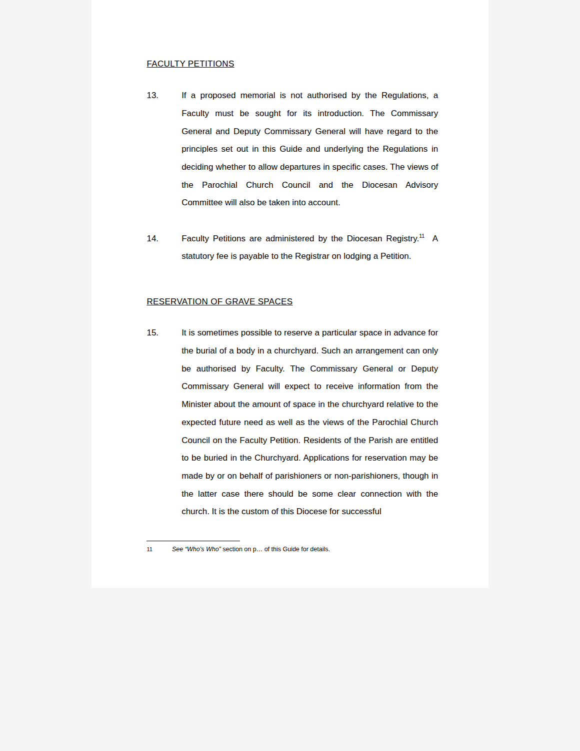FACULTY PETITIONS
13. If a proposed memorial is not authorised by the Regulations, a Faculty must be sought for its introduction. The Commissary General and Deputy Commissary General will have regard to the principles set out in this Guide and underlying the Regulations in deciding whether to allow departures in specific cases. The views of the Parochial Church Council and the Diocesan Advisory Committee will also be taken into account.
14. Faculty Petitions are administered by the Diocesan Registry.11 A statutory fee is payable to the Registrar on lodging a Petition.
RESERVATION OF GRAVE SPACES
15. It is sometimes possible to reserve a particular space in advance for the burial of a body in a churchyard. Such an arrangement can only be authorised by Faculty. The Commissary General or Deputy Commissary General will expect to receive information from the Minister about the amount of space in the churchyard relative to the expected future need as well as the views of the Parochial Church Council on the Faculty Petition. Residents of the Parish are entitled to be buried in the Churchyard. Applications for reservation may be made by or on behalf of parishioners or non-parishioners, though in the latter case there should be some clear connection with the church. It is the custom of this Diocese for successful
11
See “Who’s Who” section on p… of this Guide for details.